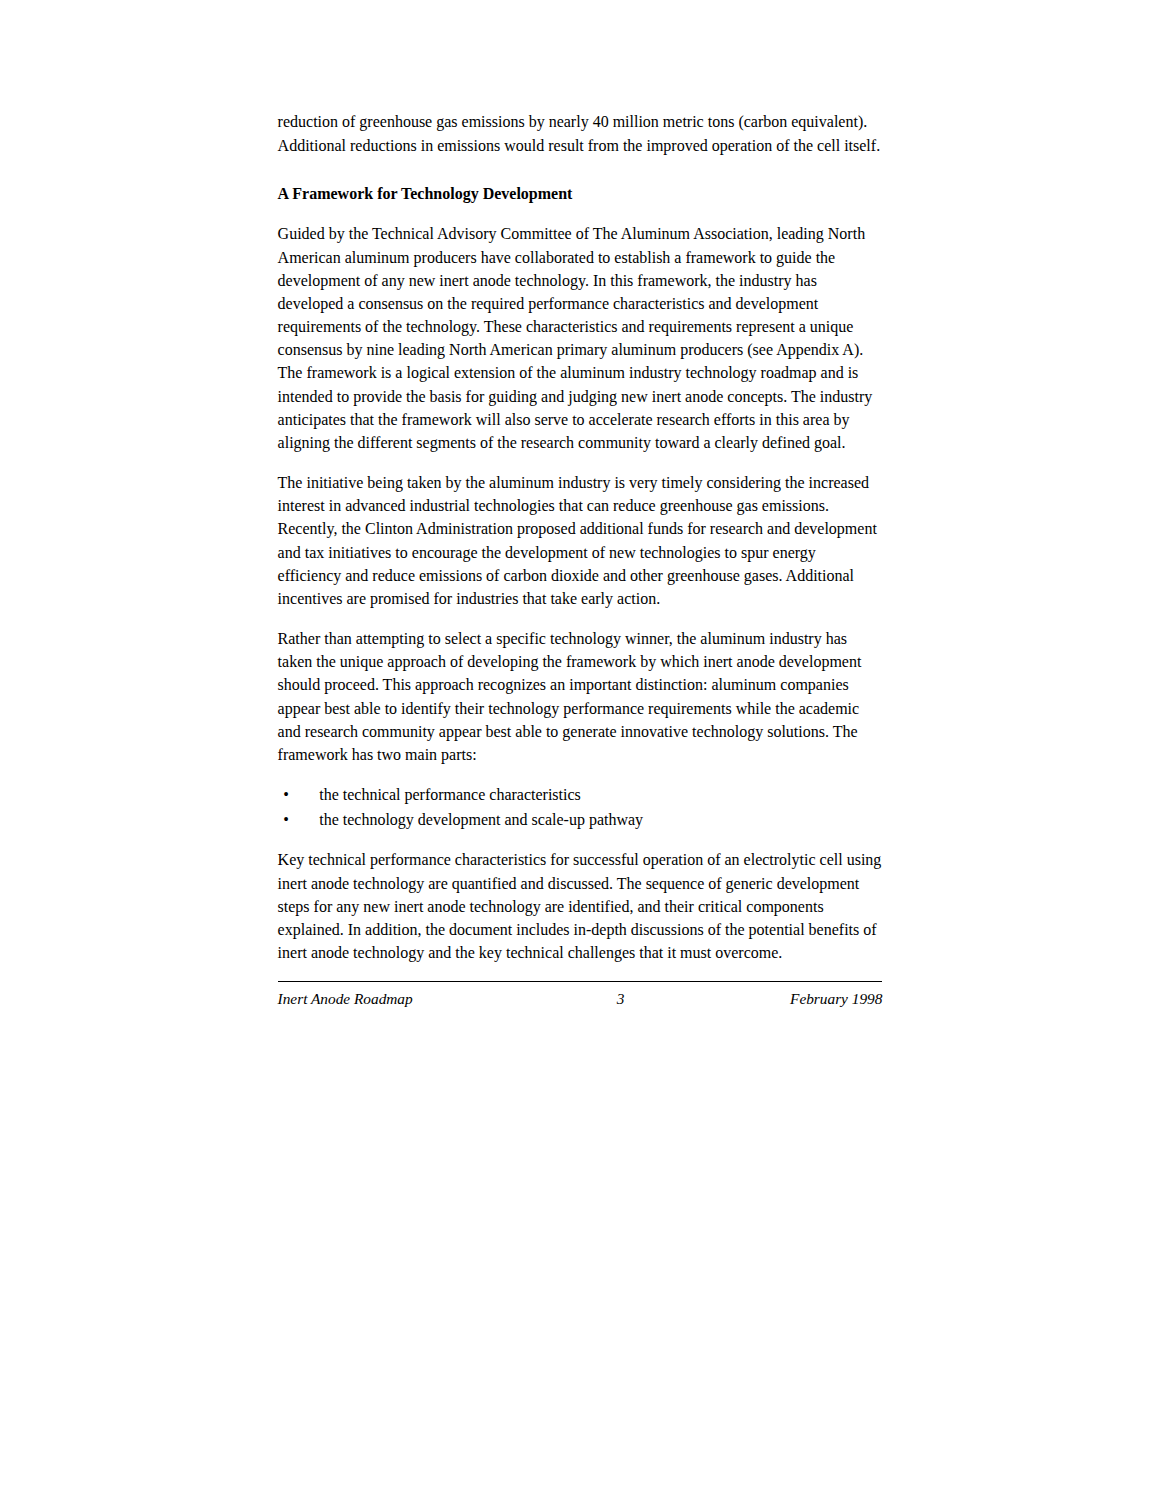reduction of greenhouse gas emissions by nearly 40 million metric tons (carbon equivalent). Additional reductions in emissions would result from the improved operation of the cell itself.
A Framework for Technology Development
Guided by the Technical Advisory Committee of The Aluminum Association, leading North American aluminum producers have collaborated to establish a framework to guide the development of any new inert anode technology. In this framework, the industry has developed a consensus on the required performance characteristics and development requirements of the technology. These characteristics and requirements represent a unique consensus by nine leading North American primary aluminum producers (see Appendix A). The framework is a logical extension of the aluminum industry technology roadmap and is intended to provide the basis for guiding and judging new inert anode concepts. The industry anticipates that the framework will also serve to accelerate research efforts in this area by aligning the different segments of the research community toward a clearly defined goal.
The initiative being taken by the aluminum industry is very timely considering the increased interest in advanced industrial technologies that can reduce greenhouse gas emissions. Recently, the Clinton Administration proposed additional funds for research and development and tax initiatives to encourage the development of new technologies to spur energy efficiency and reduce emissions of carbon dioxide and other greenhouse gases. Additional incentives are promised for industries that take early action.
Rather than attempting to select a specific technology winner, the aluminum industry has taken the unique approach of developing the framework by which inert anode development should proceed. This approach recognizes an important distinction: aluminum companies appear best able to identify their technology performance requirements while the academic and research community appear best able to generate innovative technology solutions. The framework has two main parts:
the technical performance characteristics
the technology development and scale-up pathway
Key technical performance characteristics for successful operation of an electrolytic cell using inert anode technology are quantified and discussed. The sequence of generic development steps for any new inert anode technology are identified, and their critical components explained. In addition, the document includes in-depth discussions of the potential benefits of inert anode technology and the key technical challenges that it must overcome.
Inert Anode Roadmap
3
February 1998